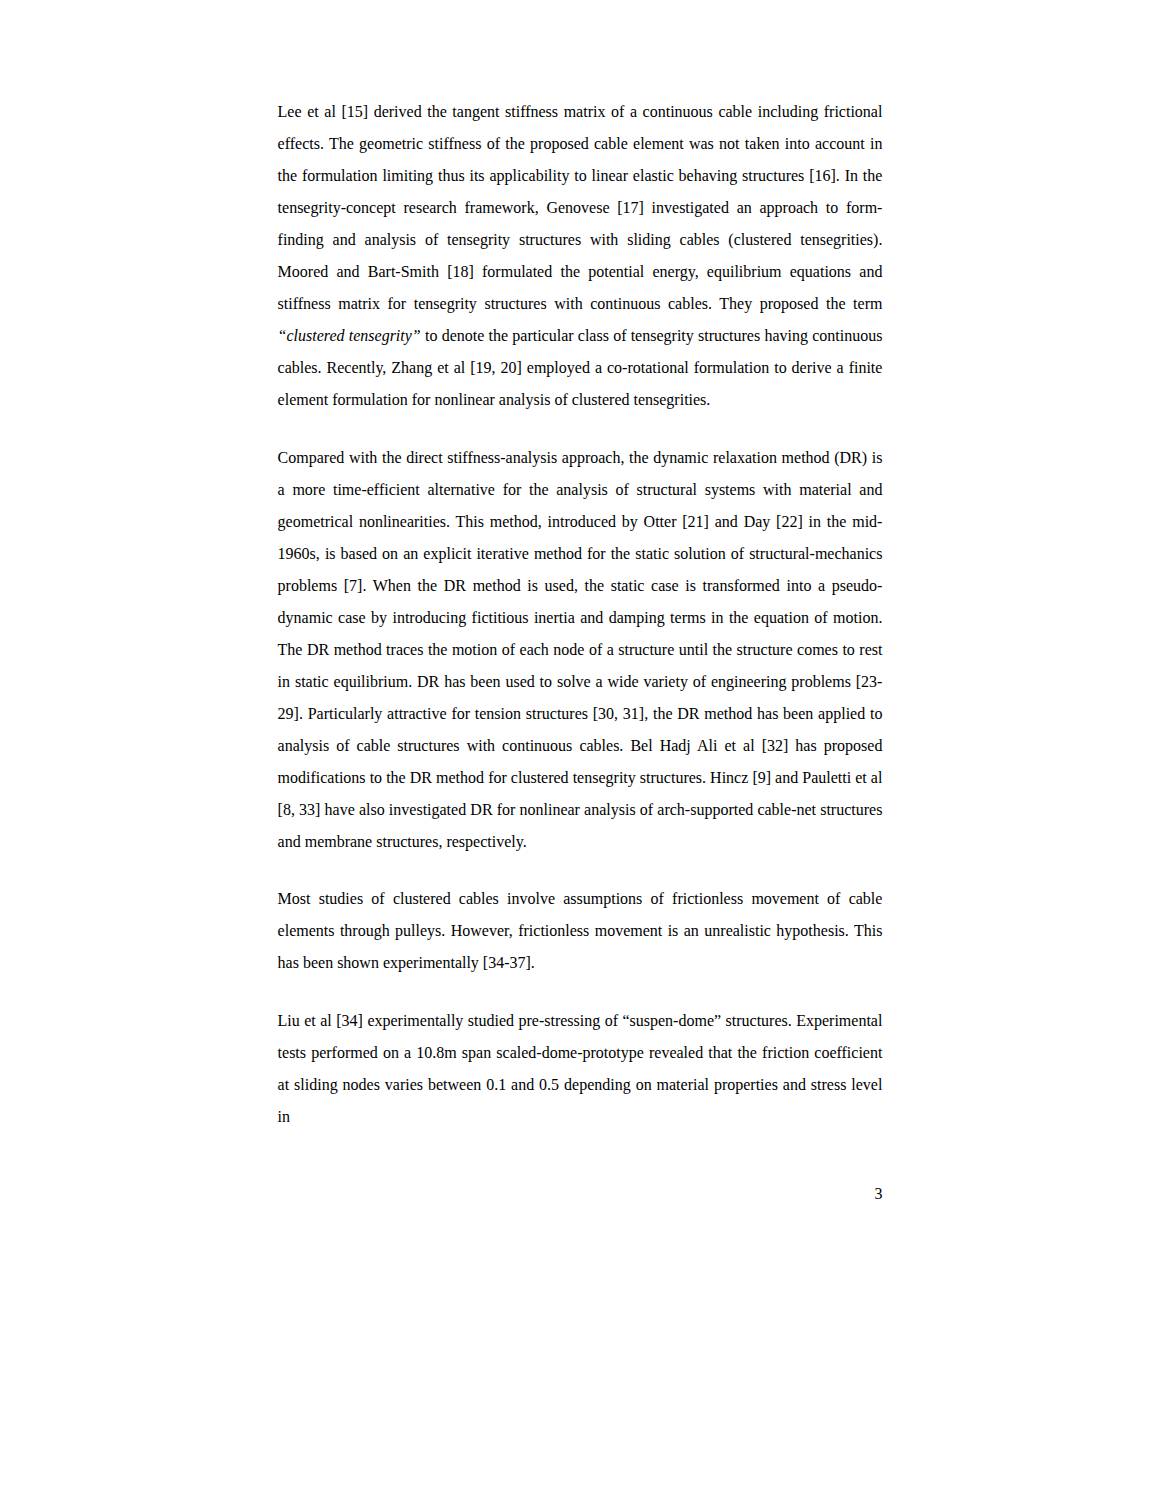Lee et al [15] derived the tangent stiffness matrix of a continuous cable including frictional effects. The geometric stiffness of the proposed cable element was not taken into account in the formulation limiting thus its applicability to linear elastic behaving structures [16]. In the tensegrity-concept research framework, Genovese [17] investigated an approach to form-finding and analysis of tensegrity structures with sliding cables (clustered tensegrities). Moored and Bart-Smith [18] formulated the potential energy, equilibrium equations and stiffness matrix for tensegrity structures with continuous cables. They proposed the term “clustered tensegrity” to denote the particular class of tensegrity structures having continuous cables. Recently, Zhang et al [19, 20] employed a co-rotational formulation to derive a finite element formulation for nonlinear analysis of clustered tensegrities.
Compared with the direct stiffness-analysis approach, the dynamic relaxation method (DR) is a more time-efficient alternative for the analysis of structural systems with material and geometrical nonlinearities. This method, introduced by Otter [21] and Day [22] in the mid-1960s, is based on an explicit iterative method for the static solution of structural-mechanics problems [7]. When the DR method is used, the static case is transformed into a pseudo-dynamic case by introducing fictitious inertia and damping terms in the equation of motion. The DR method traces the motion of each node of a structure until the structure comes to rest in static equilibrium. DR has been used to solve a wide variety of engineering problems [23-29]. Particularly attractive for tension structures [30, 31], the DR method has been applied to analysis of cable structures with continuous cables. Bel Hadj Ali et al [32] has proposed modifications to the DR method for clustered tensegrity structures. Hincz [9] and Pauletti et al [8, 33] have also investigated DR for nonlinear analysis of arch-supported cable-net structures and membrane structures, respectively.
Most studies of clustered cables involve assumptions of frictionless movement of cable elements through pulleys. However, frictionless movement is an unrealistic hypothesis. This has been shown experimentally [34-37].
Liu et al [34] experimentally studied pre-stressing of “suspen-dome” structures. Experimental tests performed on a 10.8m span scaled-dome-prototype revealed that the friction coefficient at sliding nodes varies between 0.1 and 0.5 depending on material properties and stress level in
3